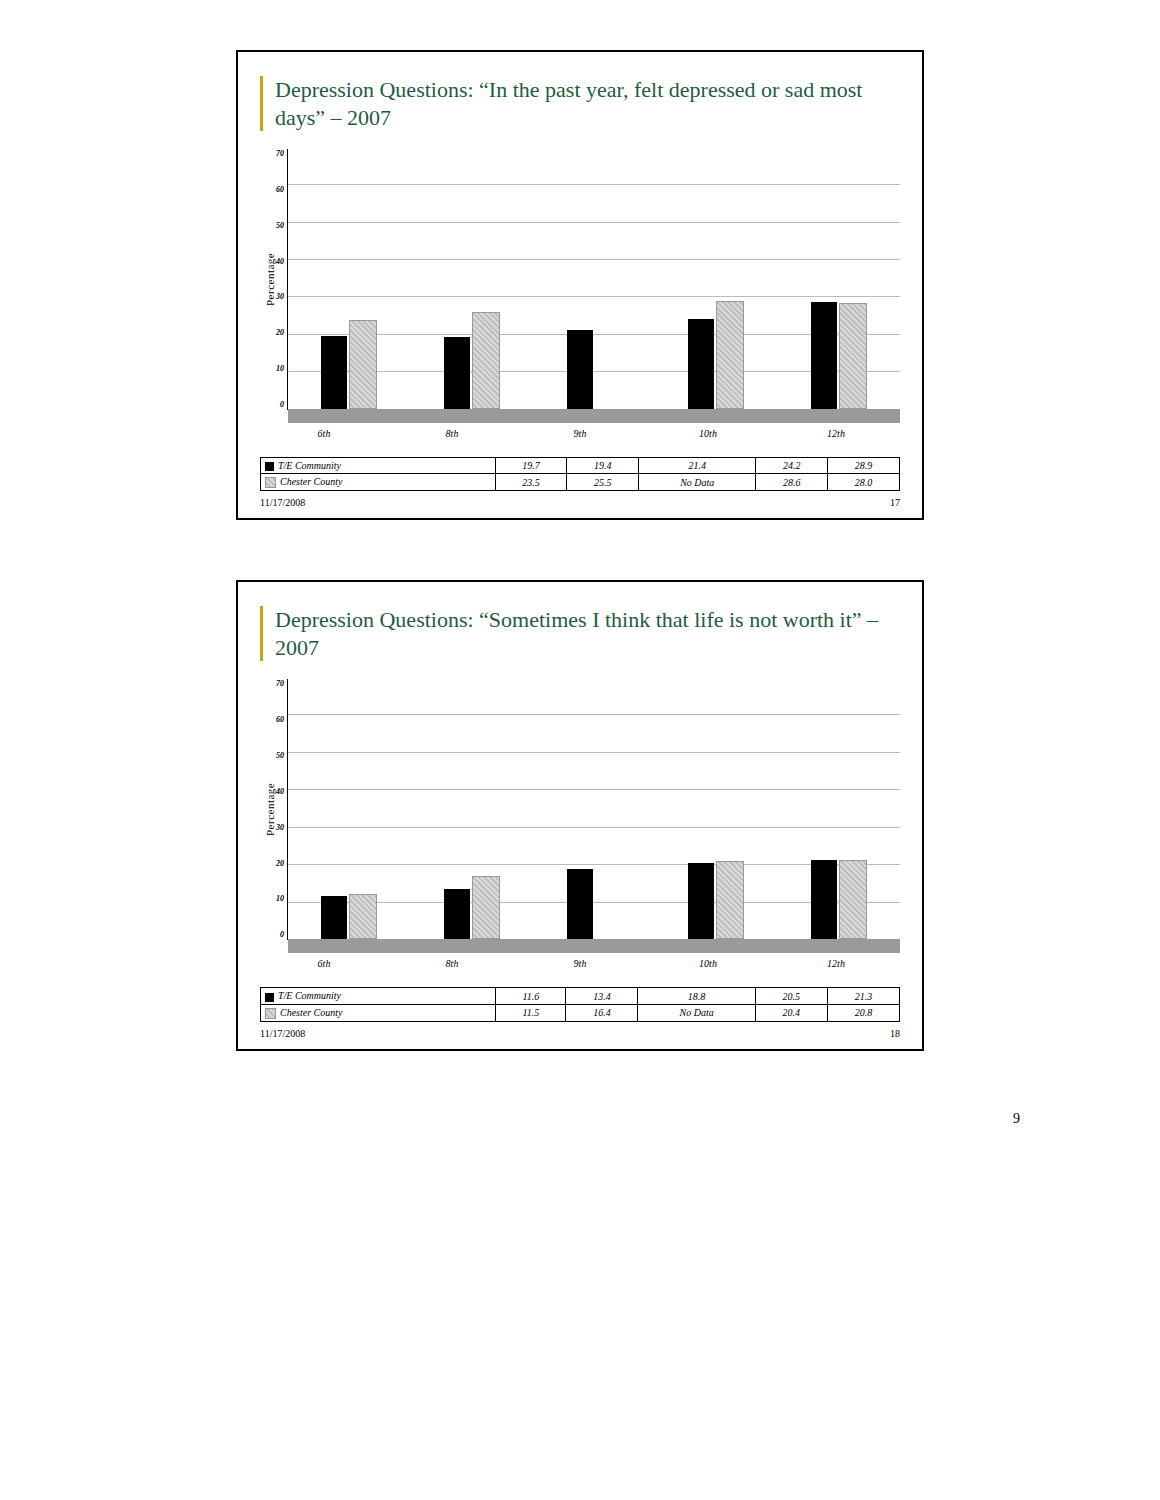Depression Questions: “In the past year, felt depressed or sad most days” – 2007
Percentage
70
60
50
40
30
20
10
0
6th 8th 9th 10th 12th
| T/E Community | 19.7 | 19.4 | 21.4 | 24.2 | 28.9 |
| Chester County | 23.5 | 25.5 | No Data | 28.6 | 28.0 |
11/17/2008 17
Depression Questions: “Sometimes I think that life is not worth it” – 2007
Percentage
70
60
50
40
30
20
10
0
6th 8th 9th 10th 12th
| T/E Community | 11.6 | 13.4 | 18.8 | 20.5 | 21.3 |
| Chester County | 11.5 | 16.4 | No Data | 20.4 | 20.8 |
11/17/2008 18
9